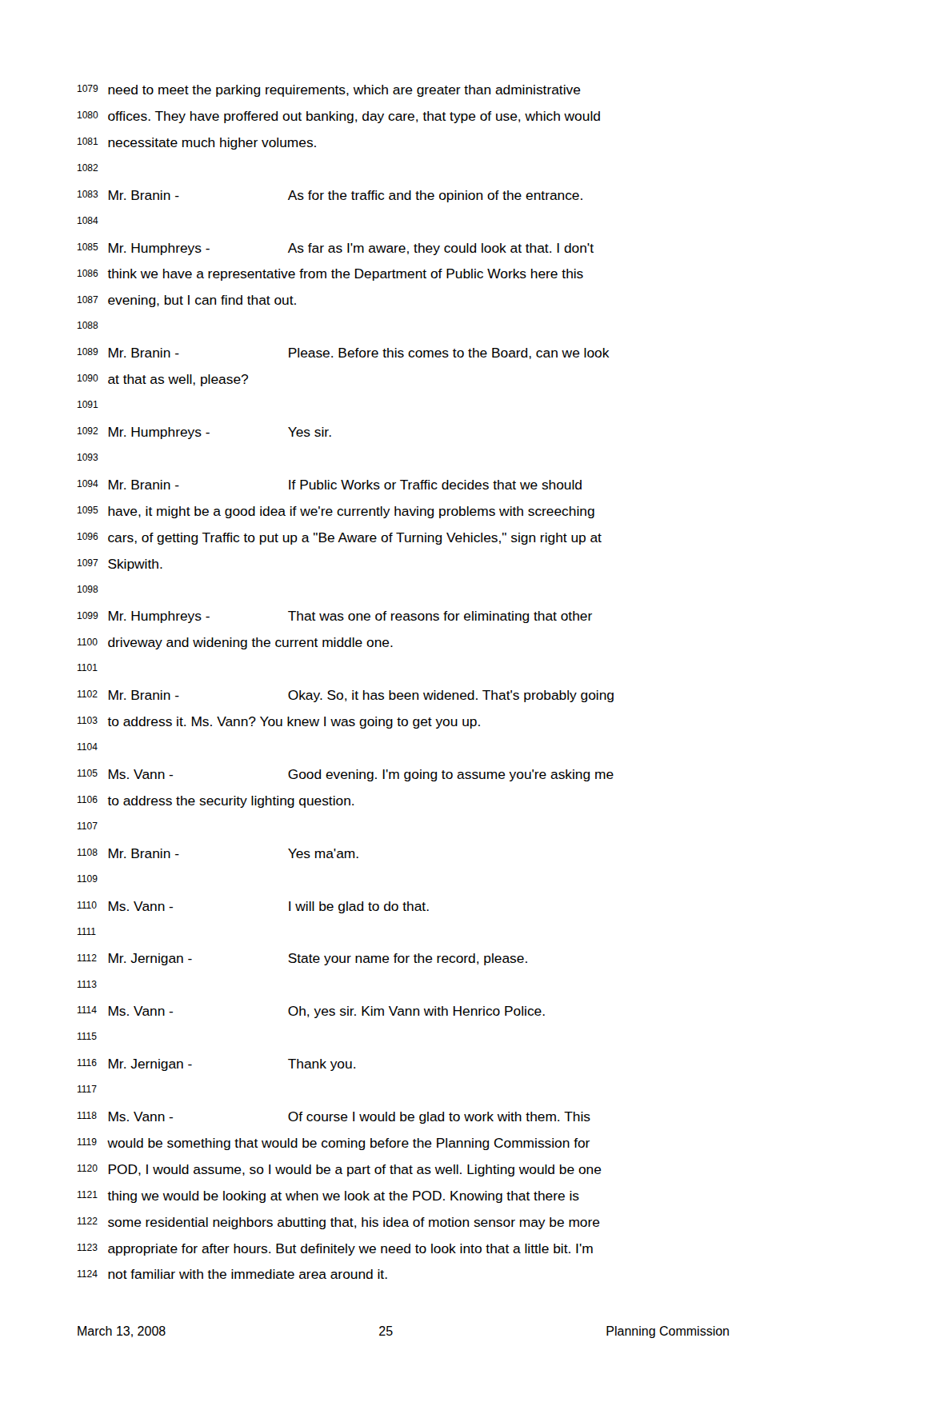1079
need to meet the parking requirements, which are greater than administrative
1080
offices. They have proffered out banking, day care, that type of use, which would
1081
necessitate much higher volumes.
1082
1083
Mr. Branin -
As for the traffic and the opinion of the entrance.
1084
1085
Mr. Humphreys -
As far as I'm aware, they could look at that. I don't
1086
think we have a representative from the Department of Public Works here this
1087
evening, but I can find that out.
1088
1089
Mr. Branin -
Please. Before this comes to the Board, can we look
1090
at that as well, please?
1091
1092
Mr. Humphreys -
Yes sir.
1093
1094
Mr. Branin -
If Public Works or Traffic decides that we should
1095
have, it might be a good idea if we're currently having problems with screeching
1096
cars, of getting Traffic to put up a "Be Aware of Turning Vehicles," sign right up at
1097
Skipwith.
1098
1099
Mr. Humphreys -
That was one of reasons for eliminating that other
1100
driveway and widening the current middle one.
1101
1102
Mr. Branin -
Okay. So, it has been widened. That's probably going
1103
to address it. Ms. Vann? You knew I was going to get you up.
1104
1105
Ms. Vann -
Good evening. I'm going to assume you're asking me
1106
to address the security lighting question.
1107
1108
Mr. Branin -
Yes ma'am.
1109
1110
Ms. Vann -
I will be glad to do that.
1111
1112
Mr. Jernigan -
State your name for the record, please.
1113
1114
Ms. Vann -
Oh, yes sir. Kim Vann with Henrico Police.
1115
1116
Mr. Jernigan -
Thank you.
1117
1118
Ms. Vann -
Of course I would be glad to work with them. This
1119
would be something that would be coming before the Planning Commission for
1120
POD, I would assume, so I would be a part of that as well. Lighting would be one
1121
thing we would be looking at when we look at the POD. Knowing that there is
1122
some residential neighbors abutting that, his idea of motion sensor may be more
1123
appropriate for after hours. But definitely we need to look into that a little bit. I'm
1124
not familiar with the immediate area around it.
March 13, 2008 25 Planning Commission